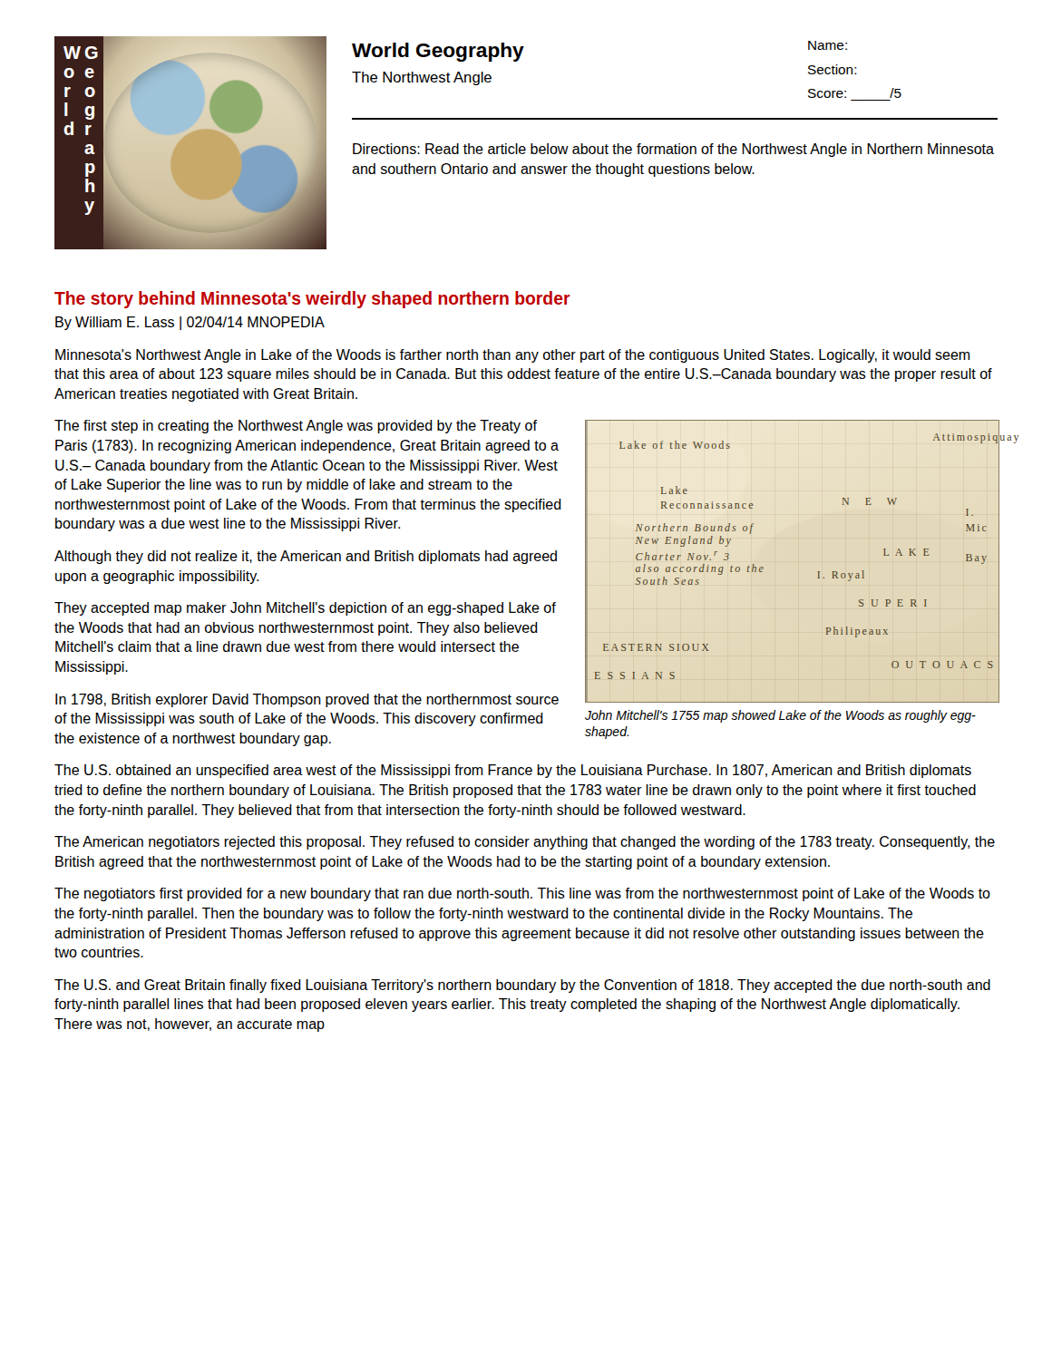World
Geography
World Geography
The Northwest Angle
Name:
Section:
Score: _____/5
Directions: Read the article below about the formation of the Northwest Angle in Northern Minnesota and southern Ontario and answer the thought questions below.
The story behind Minnesota's weirdly shaped northern border
By William E. Lass | 02/04/14 MNOPEDIA
Minnesota's Northwest Angle in Lake of the Woods is farther north than any other part of the contiguous United States. Logically, it would seem that this area of about 123 square miles should be in Canada. But this oddest feature of the entire U.S.–Canada boundary was the proper result of American treaties negotiated with Great Britain.
Lake of the Woods Attimospiquay Lake
Reconnaissance Northern Bounds of New England by Charter Nov.r 3
also according to the South Seas N E W L A K E S U P E R I EASTERN SIOUX E S S I A N S O U T O U A C S I. Royal Philipeaux I. Mic Bay
John Mitchell's 1755 map showed Lake of the Woods as roughly egg-shaped.
The first step in creating the Northwest Angle was provided by the Treaty of Paris (1783). In recognizing American independence, Great Britain agreed to a U.S.– Canada boundary from the Atlantic Ocean to the Mississippi River. West of Lake Superior the line was to run by middle of lake and stream to the northwesternmost point of Lake of the Woods. From that terminus the specified boundary was a due west line to the Mississippi River.
Although they did not realize it, the American and British diplomats had agreed upon a geographic impossibility.
They accepted map maker John Mitchell's depiction of an egg-shaped Lake of the Woods that had an obvious northwesternmost point. They also believed Mitchell's claim that a line drawn due west from there would intersect the Mississippi.
In 1798, British explorer David Thompson proved that the northernmost source of the Mississippi was south of Lake of the Woods. This discovery confirmed the existence of a northwest boundary gap.
The U.S. obtained an unspecified area west of the Mississippi from France by the Louisiana Purchase. In 1807, American and British diplomats tried to define the northern boundary of Louisiana. The British proposed that the 1783 water line be drawn only to the point where it first touched the forty-ninth parallel. They believed that from that intersection the forty-ninth should be followed westward.
The American negotiators rejected this proposal. They refused to consider anything that changed the wording of the 1783 treaty. Consequently, the British agreed that the northwesternmost point of Lake of the Woods had to be the starting point of a boundary extension.
The negotiators first provided for a new boundary that ran due north-south. This line was from the northwesternmost point of Lake of the Woods to the forty-ninth parallel. Then the boundary was to follow the forty-ninth westward to the continental divide in the Rocky Mountains. The administration of President Thomas Jefferson refused to approve this agreement because it did not resolve other outstanding issues between the two countries.
The U.S. and Great Britain finally fixed Louisiana Territory's northern boundary by the Convention of 1818. They accepted the due north-south and forty-ninth parallel lines that had been proposed eleven years earlier. This treaty completed the shaping of the Northwest Angle diplomatically. There was not, however, an accurate map